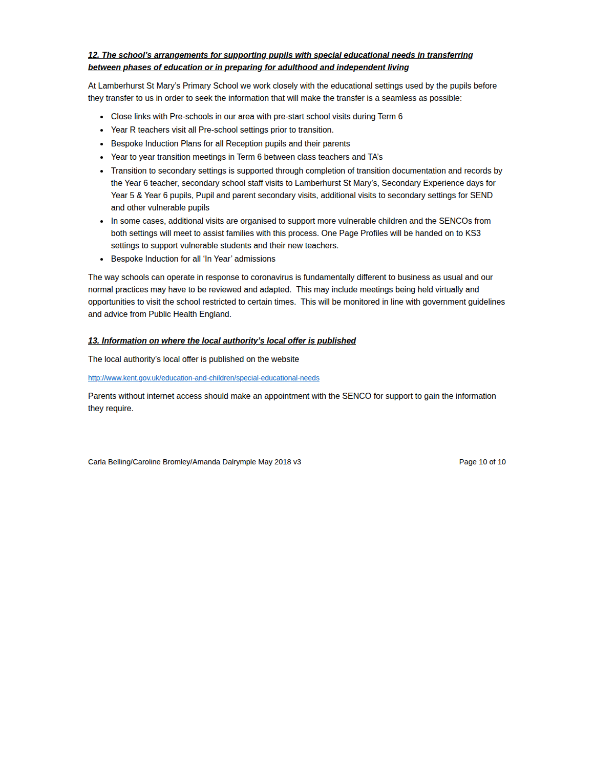12. The school’s arrangements for supporting pupils with special educational needs in transferring between phases of education or in preparing for adulthood and independent living
At Lamberhurst St Mary’s Primary School we work closely with the educational settings used by the pupils before they transfer to us in order to seek the information that will make the transfer is a seamless as possible:
Close links with Pre-schools in our area with pre-start school visits during Term 6
Year R teachers visit all Pre-school settings prior to transition.
Bespoke Induction Plans for all Reception pupils and their parents
Year to year transition meetings in Term 6 between class teachers and TA’s
Transition to secondary settings is supported through completion of transition documentation and records by the Year 6 teacher, secondary school staff visits to Lamberhurst St Mary’s, Secondary Experience days for Year 5 & Year 6 pupils, Pupil and parent secondary visits, additional visits to secondary settings for SEND and other vulnerable pupils
In some cases, additional visits are organised to support more vulnerable children and the SENCOs from both settings will meet to assist families with this process. One Page Profiles will be handed on to KS3 settings to support vulnerable students and their new teachers.
Bespoke Induction for all ‘In Year’ admissions
The way schools can operate in response to coronavirus is fundamentally different to business as usual and our normal practices may have to be reviewed and adapted. This may include meetings being held virtually and opportunities to visit the school restricted to certain times. This will be monitored in line with government guidelines and advice from Public Health England.
13. Information on where the local authority’s local offer is published
The local authority’s local offer is published on the website
http://www.kent.gov.uk/education-and-children/special-educational-needs
Parents without internet access should make an appointment with the SENCO for support to gain the information they require.
Carla Belling/Caroline Bromley/Amanda Dalrymple May 2018 v3 Page 10 of 10